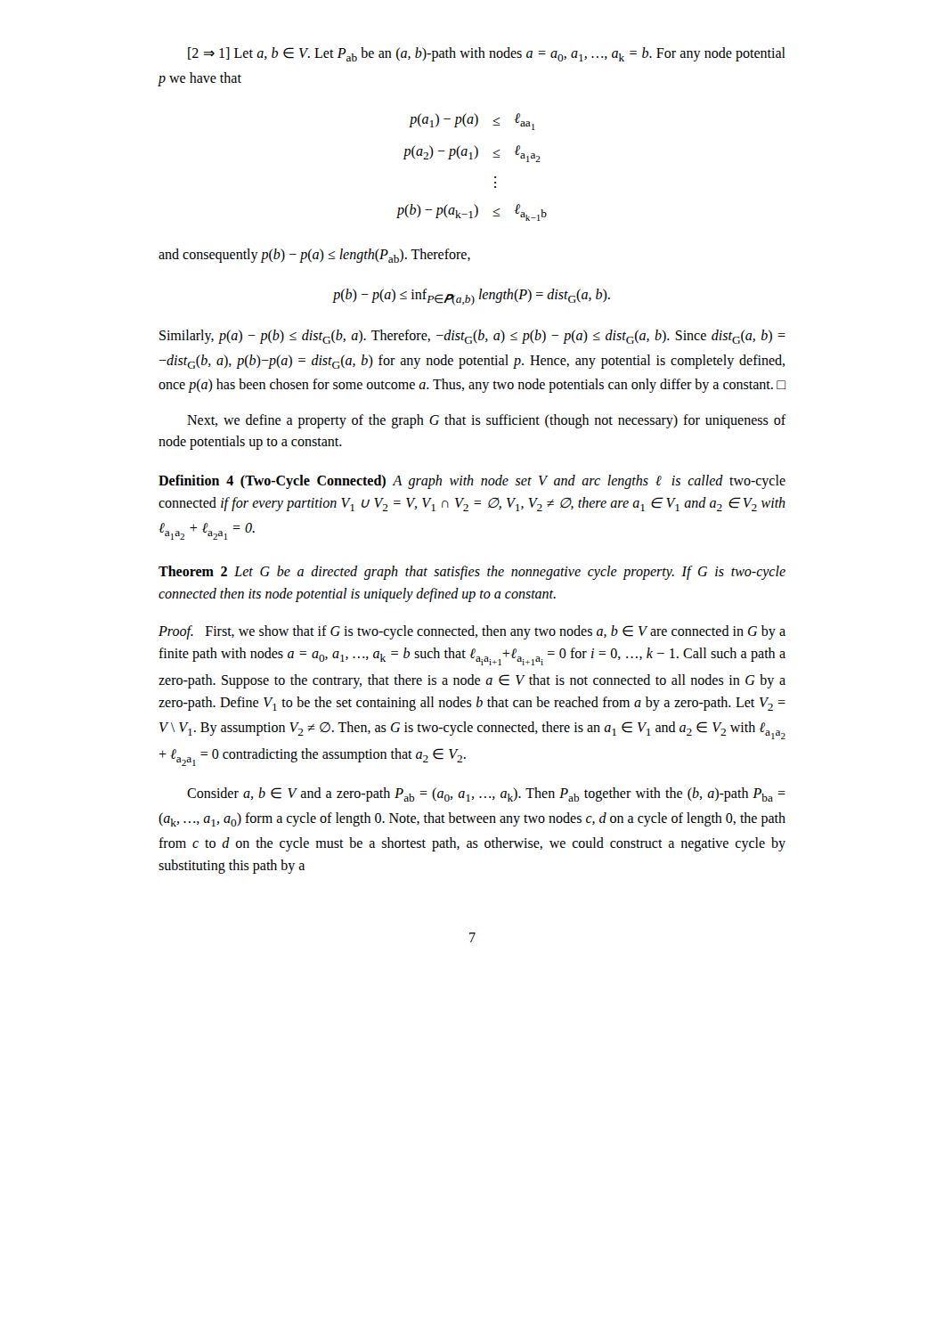[2 ⇒ 1] Let a, b ∈ V. Let Pab be an (a, b)-path with nodes a = a0, a1, …, ak = b. For any node potential p we have that
| p ( a 1 ) − p ( a ) | ≤ | ℓ aa 1 |
| p ( a 2 ) − p ( a 1 ) | ≤ | ℓ a 1 a 2 |
| | ⋮ | |
| p ( b ) − p ( a k−1 ) | ≤ | ℓ a k−1 b |
and consequently p(b) − p(a) ≤ length(Pab). Therefore,
p(b) − p(a) ≤ infP∈𝑷(a,b) length(P) = distG(a, b).
Similarly, p(a) − p(b) ≤ distG(b, a). Therefore, −distG(b, a) ≤ p(b) − p(a) ≤ distG(a, b). Since distG(a, b) = −distG(b, a), p(b)−p(a) = distG(a, b) for any node potential p. Hence, any potential is completely defined, once p(a) has been chosen for some outcome a. Thus, any two node potentials can only differ by a constant. □
Next, we define a property of the graph G that is sufficient (though not necessary) for uniqueness of node potentials up to a constant.
Definition 4 (Two-Cycle Connected) A graph with node set V and arc lengths ℓ is called two-cycle connected if for every partition V1 ∪ V2 = V, V1 ∩ V2 = ∅, V1, V2 ≠ ∅, there are a1 ∈ V1 and a2 ∈ V2 with ℓa1a2 + ℓa2a1 = 0.
Theorem 2 Let G be a directed graph that satisfies the nonnegative cycle property. If G is two-cycle connected then its node potential is uniquely defined up to a constant.
Proof. First, we show that if G is two-cycle connected, then any two nodes a, b ∈ V are connected in G by a finite path with nodes a = a0, a1, …, ak = b such that ℓaiai+1+ℓai+1ai = 0 for i = 0, …, k − 1. Call such a path a zero-path. Suppose to the contrary, that there is a node a ∈ V that is not connected to all nodes in G by a zero-path. Define V1 to be the set containing all nodes b that can be reached from a by a zero-path. Let V2 = V \ V1. By assumption V2 ≠ ∅. Then, as G is two-cycle connected, there is an a1 ∈ V1 and a2 ∈ V2 with ℓa1a2 + ℓa2a1 = 0 contradicting the assumption that a2 ∈ V2.
Consider a, b ∈ V and a zero-path Pab = (a0, a1, …, ak). Then Pab together with the (b, a)-path Pba = (ak, …, a1, a0) form a cycle of length 0. Note, that between any two nodes c, d on a cycle of length 0, the path from c to d on the cycle must be a shortest path, as otherwise, we could construct a negative cycle by substituting this path by a
7